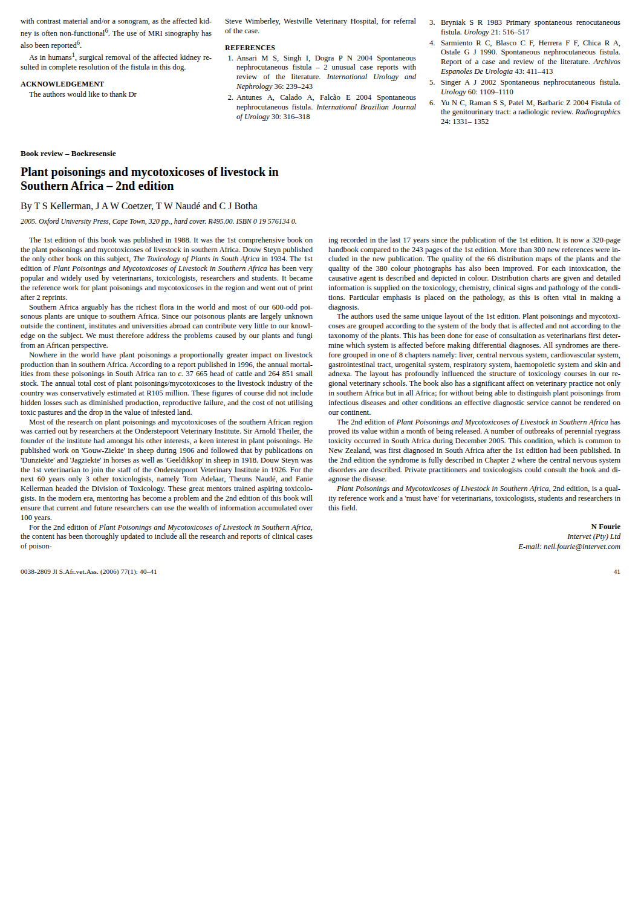with contrast material and/or a sonogram, as the affected kidney is often non-functional6. The use of MRI sinography has also been reported6.
As in humans1, surgical removal of the affected kidney resulted in complete resolution of the fistula in this dog.
Acknowledgement
The authors would like to thank Dr
Steve Wimberley, Westville Veterinary Hospital, for referral of the case.
References
Ansari M S, Singh I, Dogra P N 2004 Spontaneous nephrocutaneous fistula – 2 unusual case reports with review of the literature. International Urology and Nephrology 36: 239–243
Antunes A, Calado A, Falcão E 2004 Spontaneous nephrocutaneous fistula. International Brazilian Journal of Urology 30: 316–318
Bryniak S R 1983 Primary spontaneous renocutaneous fistula. Urology 21: 516–517
Sarmiento R C, Blasco C F, Herrera F F, Chica R A, Ostale G J 1990. Spontaneous nephrocutaneous fistula. Report of a case and review of the literature. Archivos Espanoles De Urologia 43: 411–413
Singer A J 2002 Spontaneous nephrocutaneous fistula. Urology 60: 1109–1110
Yu N C, Raman S S, Patel M, Barbaric Z 2004 Fistula of the genitourinary tract: a radiologic review. Radiographics 24: 1331– 1352
Book review – Boekresensie
Plant poisonings and mycotoxicoses of livestock in
Southern Africa – 2nd edition
By T S Kellerman, J A W Coetzer, T W Naudé and C J Botha
2005. Oxford University Press, Cape Town, 320 pp., hard cover. R495.00. ISBN 0 19 576134 0.
The 1st edition of this book was published in 1988. It was the 1st comprehensive book on the plant poisonings and mycotoxicoses of livestock in southern Africa. Douw Steyn published the only other book on this subject, The Toxicology of Plants in South Africa in 1934. The 1st edition of Plant Poisonings and Mycotoxicoses of Livestock in Southern Africa has been very popular and widely used by veterinarians, toxicologists, researchers and students. It became the reference work for plant poisonings and mycotoxicoses in the region and went out of print after 2 reprints.
Southern Africa arguably has the richest flora in the world and most of our 600-odd poisonous plants are unique to southern Africa. Since our poisonous plants are largely unknown outside the continent, institutes and universities abroad can contribute very little to our knowledge on the subject. We must therefore address the problems caused by our plants and fungi from an African perspective.
Nowhere in the world have plant poisonings a proportionally greater impact on livestock production than in southern Africa. According to a report published in 1996, the annual mortalities from these poisonings in South Africa ran to c. 37 665 head of cattle and 264 851 small stock. The annual total cost of plant poisonings/mycotoxicoses to the livestock industry of the country was conservatively estimated at R105 million. These figures of course did not include hidden losses such as diminished production, reproductive failure, and the cost of not utilising toxic pastures and the drop in the value of infested land.
Most of the research on plant poisonings and mycotoxicoses of the southern African region was carried out by researchers at the Onderstepoort Veterinary Institute. Sir Arnold Theiler, the founder of the institute had amongst his other interests, a keen interest in plant poisonings. He published work on 'Gouw-Ziekte' in sheep during 1906 and followed that by publications on 'Dunziekte' and 'Jagziekte' in horses as well as 'Geeldikkop' in sheep in 1918. Douw Steyn was the 1st veterinarian to join the staff of the Onderstepoort Veterinary Institute in 1926. For the next 60 years only 3 other toxicologists, namely Tom Adelaar, Theuns Naudé, and Fanie Kellerman headed the Division of Toxicology. These great mentors trained aspiring toxicologists. In the modern era, mentoring has become a problem and the 2nd edition of this book will ensure that current and future researchers can use the wealth of information accumulated over 100 years.
For the 2nd edition of Plant Poisonings and Mycotoxicoses of Livestock in Southern Africa, the content has been thoroughly updated to include all the research and reports of clinical cases of poison-
ing recorded in the last 17 years since the publication of the 1st edition. It is now a 320-page handbook compared to the 243 pages of the 1st edition. More than 300 new references were included in the new publication. The quality of the 66 distribution maps of the plants and the quality of the 380 colour photographs has also been improved. For each intoxication, the causative agent is described and depicted in colour. Distribution charts are given and detailed information is supplied on the toxicology, chemistry, clinical signs and pathology of the conditions. Particular emphasis is placed on the pathology, as this is often vital in making a diagnosis.
The authors used the same unique layout of the 1st edition. Plant poisonings and mycotoxicoses are grouped according to the system of the body that is affected and not according to the taxonomy of the plants. This has been done for ease of consultation as veterinarians first determine which system is affected before making differential diagnoses. All syndromes are therefore grouped in one of 8 chapters namely: liver, central nervous system, cardiovascular system, gastrointestinal tract, urogenital system, respiratory system, haemopoietic system and skin and adnexa. The layout has profoundly influenced the structure of toxicology courses in our regional veterinary schools. The book also has a significant affect on veterinary practice not only in southern Africa but in all Africa; for without being able to distinguish plant poisonings from infectious diseases and other conditions an effective diagnostic service cannot be rendered on our continent.
The 2nd edition of Plant Poisonings and Mycotoxicoses of Livestock in Southern Africa has proved its value within a month of being released. A number of outbreaks of perennial ryegrass toxicity occurred in South Africa during December 2005. This condition, which is common to New Zealand, was first diagnosed in South Africa after the 1st edition had been published. In the 2nd edition the syndrome is fully described in Chapter 2 where the central nervous system disorders are described. Private practitioners and toxicologists could consult the book and diagnose the disease.
Plant Poisonings and Mycotoxicoses of Livestock in Southern Africa, 2nd edition, is a quality reference work and a 'must have' for veterinarians, toxicologists, students and researchers in this field.
N Fourie
Intervet (Pty) Ltd
E-mail: neil.fourie@intervet.com
0038-2809 Jl S.Afr.vet.Ass. (2006) 77(1): 40–41
41